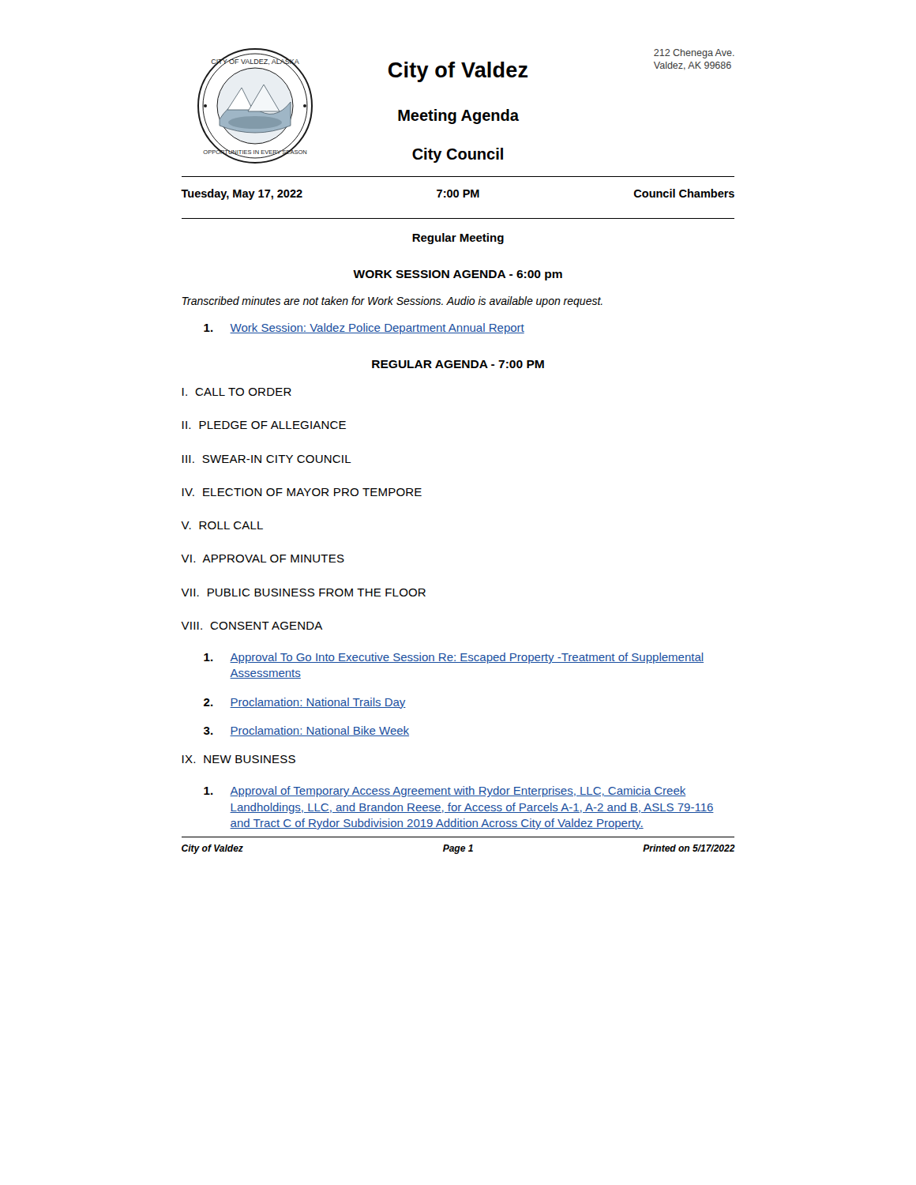CITY OF VALDEZ, ALASKA OPPORTUNITIES IN EVERY SEASON
212 Chenega Ave.
Valdez, AK 99686
City of Valdez
Meeting Agenda
City Council
Tuesday, May 17, 2022
7:00 PM
Council Chambers
Regular Meeting
WORK SESSION AGENDA - 6:00 pm
Transcribed minutes are not taken for Work Sessions. Audio is available upon request.
1.
Work Session: Valdez Police Department Annual Report
REGULAR AGENDA - 7:00 PM
I. CALL TO ORDER
II. PLEDGE OF ALLEGIANCE
III. SWEAR-IN CITY COUNCIL
IV. ELECTION OF MAYOR PRO TEMPORE
V. ROLL CALL
VI. APPROVAL OF MINUTES
VII. PUBLIC BUSINESS FROM THE FLOOR
VIII. CONSENT AGENDA
1.
Approval To Go Into Executive Session Re: Escaped Property -Treatment of Supplemental Assessments
2.
Proclamation: National Trails Day
3.
Proclamation: National Bike Week
IX. NEW BUSINESS
1.
Approval of Temporary Access Agreement with Rydor Enterprises, LLC, Camicia Creek Landholdings, LLC, and Brandon Reese, for Access of Parcels A-1, A-2 and B, ASLS 79-116 and Tract C of Rydor Subdivision 2019 Addition Across City of Valdez Property.
City of Valdez
Page 1
Printed on 5/17/2022